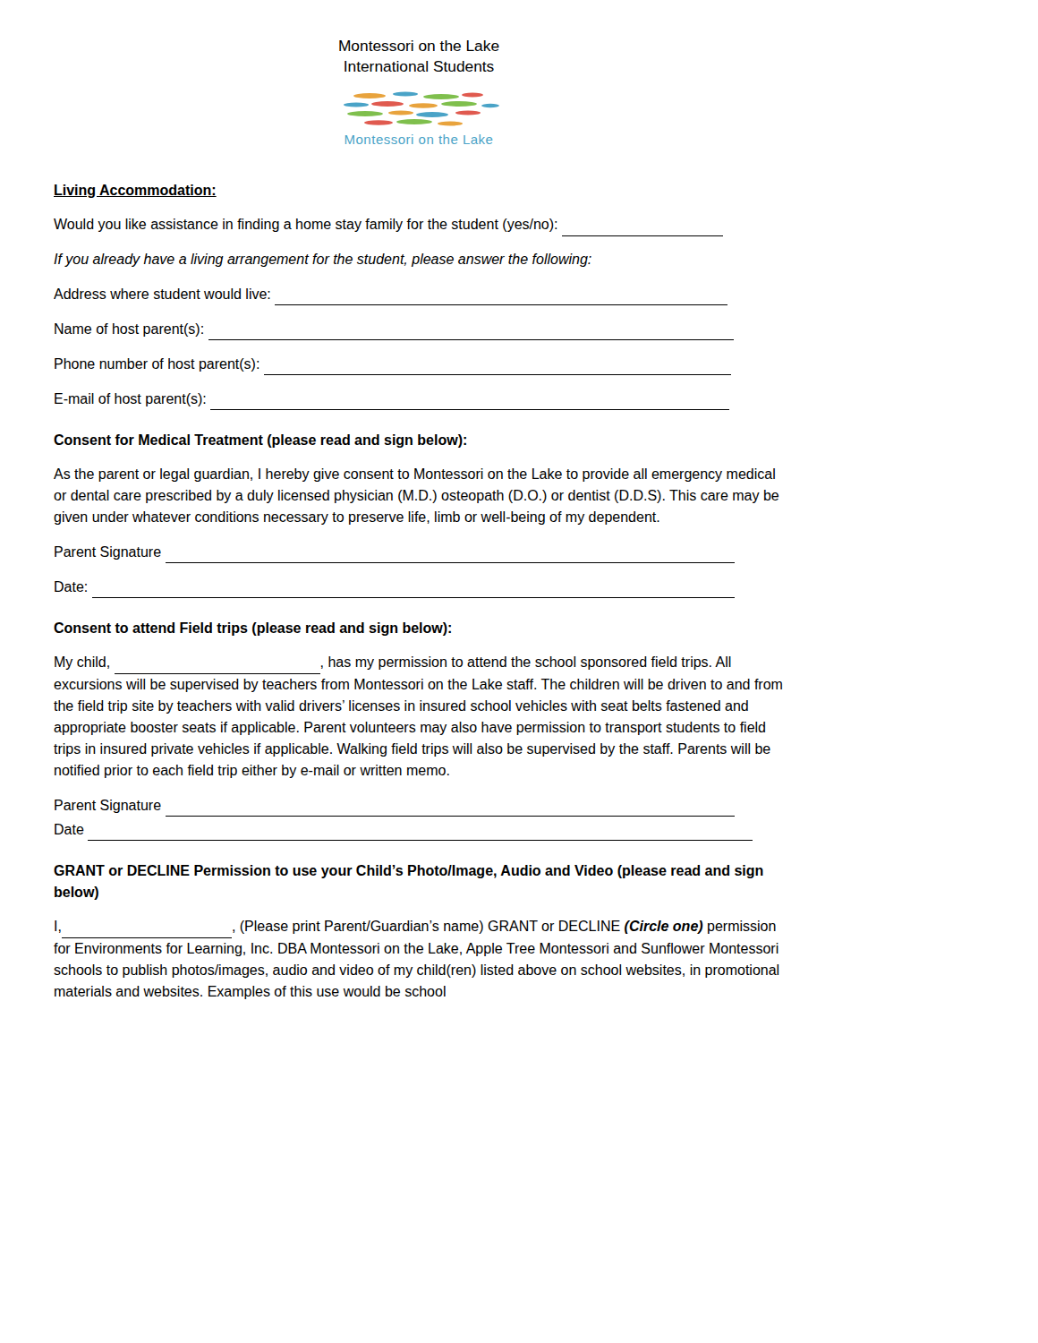Montessori on the Lake
International Students
Montessori on the Lake
Living Accommodation:
Would you like assistance in finding a home stay family for the student (yes/no):
If you already have a living arrangement for the student, please answer the following:
Address where student would live:
Name of host parent(s):
Phone number of host parent(s):
E-mail of host parent(s):
Consent for Medical Treatment (please read and sign below):
As the parent or legal guardian, I hereby give consent to Montessori on the Lake to provide all emergency medical or dental care prescribed by a duly licensed physician (M.D.) osteopath (D.O.) or dentist (D.D.S). This care may be given under whatever conditions necessary to preserve life, limb or well-being of my dependent.
Parent Signature
Date:
Consent to attend Field trips (please read and sign below):
My child, , has my permission to attend the school sponsored field trips. All excursions will be supervised by teachers from Montessori on the Lake staff. The children will be driven to and from the field trip site by teachers with valid drivers’ licenses in insured school vehicles with seat belts fastened and appropriate booster seats if applicable. Parent volunteers may also have permission to transport students to field trips in insured private vehicles if applicable. Walking field trips will also be supervised by the staff. Parents will be notified prior to each field trip either by e-mail or written memo.
Parent Signature
Date
GRANT or DECLINE Permission to use your Child’s Photo/Image, Audio and Video (please read and sign below)
I, , (Please print Parent/Guardian’s name) GRANT or DECLINE (Circle one) permission for Environments for Learning, Inc. DBA Montessori on the Lake, Apple Tree Montessori and Sunflower Montessori schools to publish photos/images, audio and video of my child(ren) listed above on school websites, in promotional materials and websites. Examples of this use would be school